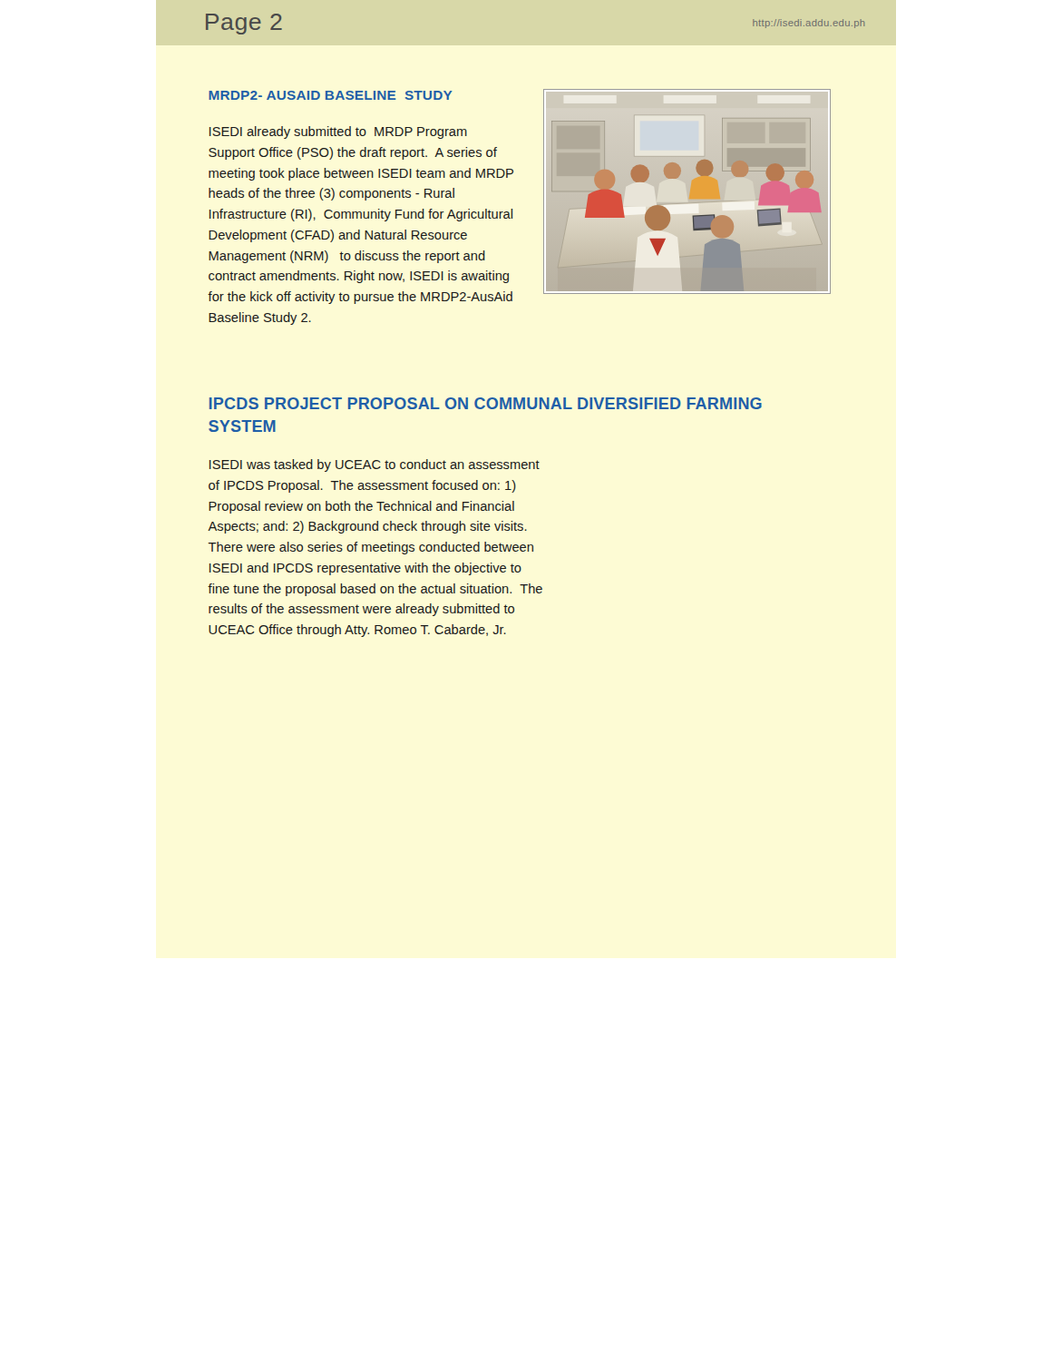Page 2
http://isedi.addu.edu.ph
MRDP2- AUSAID BASELINE STUDY
ISEDI already submitted to MRDP Program Support Office (PSO) the draft report. A series of meeting took place between ISEDI team and MRDP heads of the three (3) components - Rural Infrastructure (RI), Community Fund for Agricultural Development (CFAD) and Natural Resource Management (NRM) to discuss the report and contract amendments. Right now, ISEDI is awaiting for the kick off activity to pursue the MRDP2-AusAid Baseline Study 2.
IPCDS PROJECT PROPOSAL ON COMMUNAL DIVERSIFIED FARMING SYSTEM
ISEDI was tasked by UCEAC to conduct an assessment of IPCDS Proposal. The assessment focused on: 1) Proposal review on both the Technical and Financial Aspects; and: 2) Background check through site visits. There were also series of meetings conducted between ISEDI and IPCDS representative with the objective to fine tune the proposal based on the actual situation. The results of the assessment were already submitted to UCEAC Office through Atty. Romeo T. Cabarde, Jr.